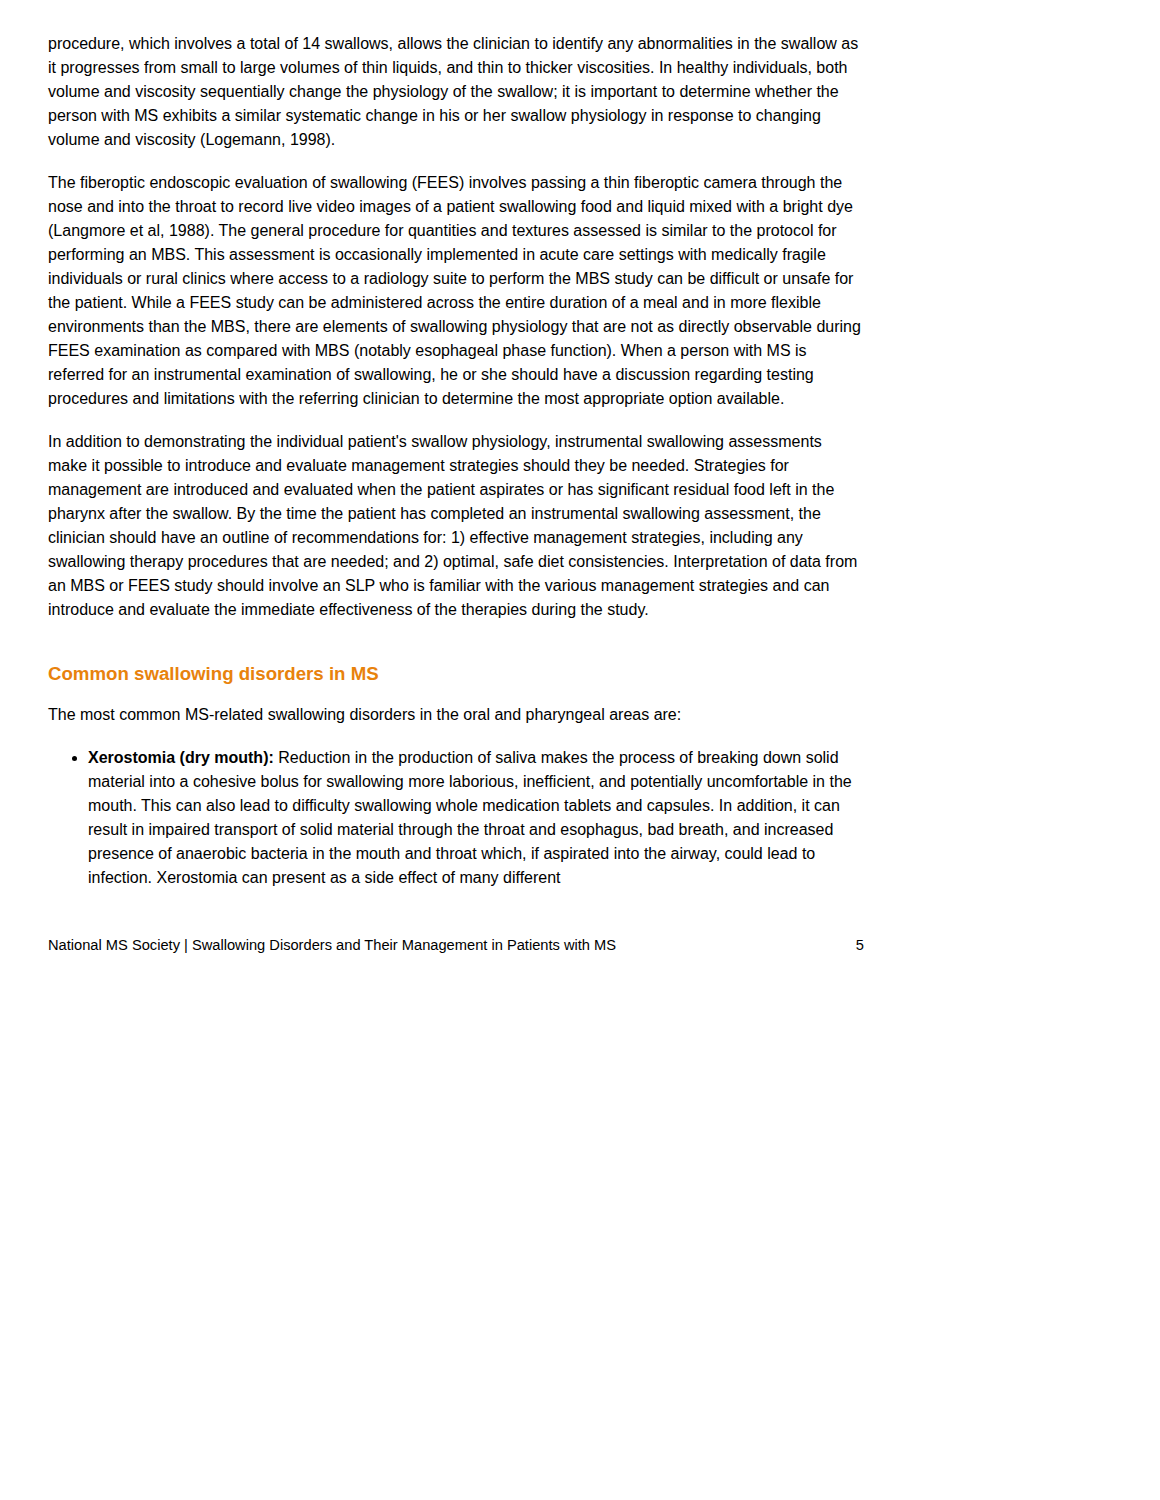procedure, which involves a total of 14 swallows, allows the clinician to identify any abnormalities in the swallow as it progresses from small to large volumes of thin liquids, and thin to thicker viscosities. In healthy individuals, both volume and viscosity sequentially change the physiology of the swallow; it is important to determine whether the person with MS exhibits a similar systematic change in his or her swallow physiology in response to changing volume and viscosity (Logemann, 1998).
The fiberoptic endoscopic evaluation of swallowing (FEES) involves passing a thin fiberoptic camera through the nose and into the throat to record live video images of a patient swallowing food and liquid mixed with a bright dye (Langmore et al, 1988). The general procedure for quantities and textures assessed is similar to the protocol for performing an MBS. This assessment is occasionally implemented in acute care settings with medically fragile individuals or rural clinics where access to a radiology suite to perform the MBS study can be difficult or unsafe for the patient. While a FEES study can be administered across the entire duration of a meal and in more flexible environments than the MBS, there are elements of swallowing physiology that are not as directly observable during FEES examination as compared with MBS (notably esophageal phase function). When a person with MS is referred for an instrumental examination of swallowing, he or she should have a discussion regarding testing procedures and limitations with the referring clinician to determine the most appropriate option available.
In addition to demonstrating the individual patient's swallow physiology, instrumental swallowing assessments make it possible to introduce and evaluate management strategies should they be needed. Strategies for management are introduced and evaluated when the patient aspirates or has significant residual food left in the pharynx after the swallow. By the time the patient has completed an instrumental swallowing assessment, the clinician should have an outline of recommendations for: 1) effective management strategies, including any swallowing therapy procedures that are needed; and 2) optimal, safe diet consistencies. Interpretation of data from an MBS or FEES study should involve an SLP who is familiar with the various management strategies and can introduce and evaluate the immediate effectiveness of the therapies during the study.
Common swallowing disorders in MS
The most common MS-related swallowing disorders in the oral and pharyngeal areas are:
Xerostomia (dry mouth): Reduction in the production of saliva makes the process of breaking down solid material into a cohesive bolus for swallowing more laborious, inefficient, and potentially uncomfortable in the mouth. This can also lead to difficulty swallowing whole medication tablets and capsules. In addition, it can result in impaired transport of solid material through the throat and esophagus, bad breath, and increased presence of anaerobic bacteria in the mouth and throat which, if aspirated into the airway, could lead to infection. Xerostomia can present as a side effect of many different
National MS Society | Swallowing Disorders and Their Management in Patients with MS 5